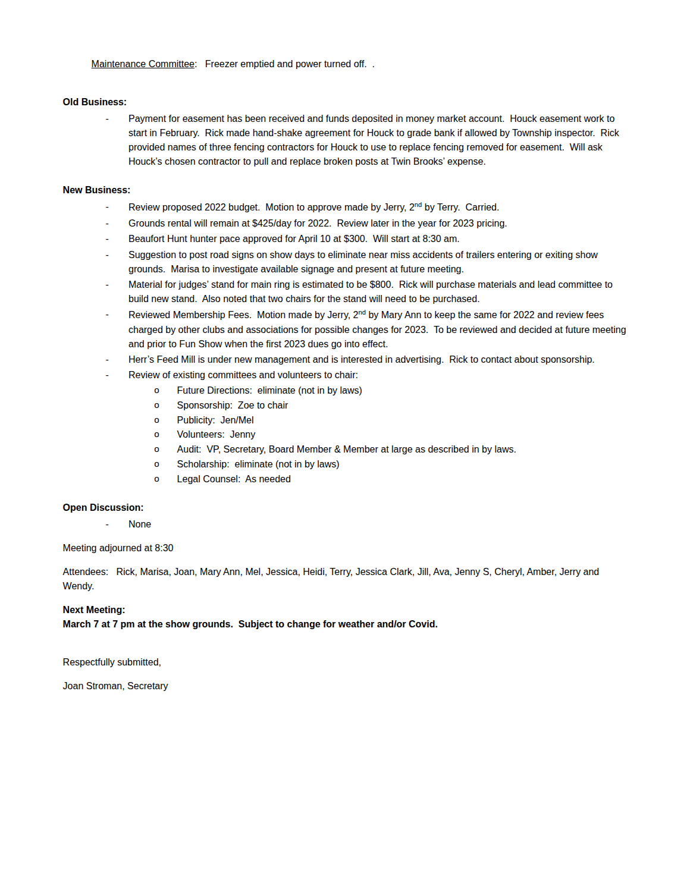Maintenance Committee: Freezer emptied and power turned off. .
Old Business:
Payment for easement has been received and funds deposited in money market account. Houck easement work to start in February. Rick made hand-shake agreement for Houck to grade bank if allowed by Township inspector. Rick provided names of three fencing contractors for Houck to use to replace fencing removed for easement. Will ask Houck’s chosen contractor to pull and replace broken posts at Twin Brooks’ expense.
New Business:
Review proposed 2022 budget. Motion to approve made by Jerry, 2nd by Terry. Carried.
Grounds rental will remain at $425/day for 2022. Review later in the year for 2023 pricing.
Beaufort Hunt hunter pace approved for April 10 at $300. Will start at 8:30 am.
Suggestion to post road signs on show days to eliminate near miss accidents of trailers entering or exiting show grounds. Marisa to investigate available signage and present at future meeting.
Material for judges’ stand for main ring is estimated to be $800. Rick will purchase materials and lead committee to build new stand. Also noted that two chairs for the stand will need to be purchased.
Reviewed Membership Fees. Motion made by Jerry, 2nd by Mary Ann to keep the same for 2022 and review fees charged by other clubs and associations for possible changes for 2023. To be reviewed and decided at future meeting and prior to Fun Show when the first 2023 dues go into effect.
Herr’s Feed Mill is under new management and is interested in advertising. Rick to contact about sponsorship.
Review of existing committees and volunteers to chair:
Future Directions: eliminate (not in by laws)
Sponsorship: Zoe to chair
Publicity: Jen/Mel
Volunteers: Jenny
Audit: VP, Secretary, Board Member & Member at large as described in by laws.
Scholarship: eliminate (not in by laws)
Legal Counsel: As needed
Open Discussion:
None
Meeting adjourned at 8:30
Attendees: Rick, Marisa, Joan, Mary Ann, Mel, Jessica, Heidi, Terry, Jessica Clark, Jill, Ava, Jenny S, Cheryl, Amber, Jerry and Wendy.
Next Meeting:
March 7 at 7 pm at the show grounds. Subject to change for weather and/or Covid.
Respectfully submitted,
Joan Stroman, Secretary